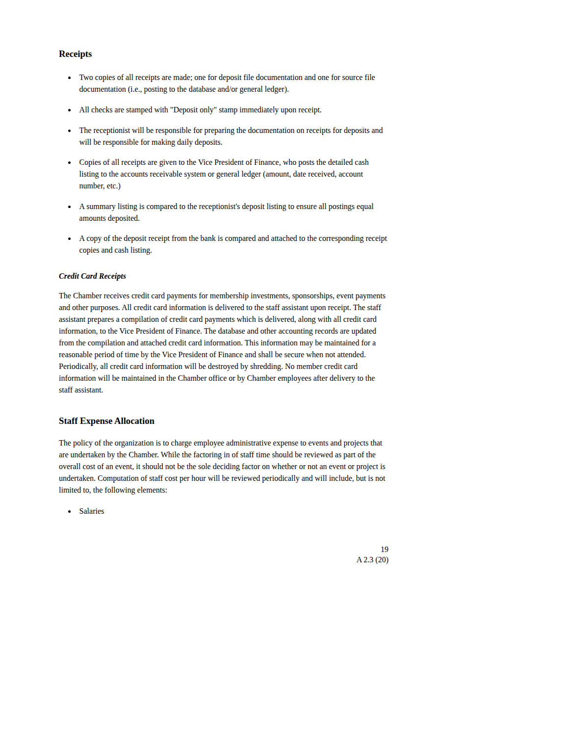Receipts
Two copies of all receipts are made; one for deposit file documentation and one for source file documentation (i.e., posting to the database and/or general ledger).
All checks are stamped with "Deposit only" stamp immediately upon receipt.
The receptionist will be responsible for preparing the documentation on receipts for deposits and will be responsible for making daily deposits.
Copies of all receipts are given to the Vice President of Finance, who posts the detailed cash listing to the accounts receivable system or general ledger (amount, date received, account number, etc.)
A summary listing is compared to the receptionist's deposit listing to ensure all postings equal amounts deposited.
A copy of the deposit receipt from the bank is compared and attached to the corresponding receipt copies and cash listing.
Credit Card Receipts
The Chamber receives credit card payments for membership investments, sponsorships, event payments and other purposes. All credit card information is delivered to the staff assistant upon receipt. The staff assistant prepares a compilation of credit card payments which is delivered, along with all credit card information, to the Vice President of Finance. The database and other accounting records are updated from the compilation and attached credit card information. This information may be maintained for a reasonable period of time by the Vice President of Finance and shall be secure when not attended. Periodically, all credit card information will be destroyed by shredding. No member credit card information will be maintained in the Chamber office or by Chamber employees after delivery to the staff assistant.
Staff Expense Allocation
The policy of the organization is to charge employee administrative expense to events and projects that are undertaken by the Chamber. While the factoring in of staff time should be reviewed as part of the overall cost of an event, it should not be the sole deciding factor on whether or not an event or project is undertaken. Computation of staff cost per hour will be reviewed periodically and will include, but is not limited to, the following elements:
Salaries
19 A 2.3 (20)